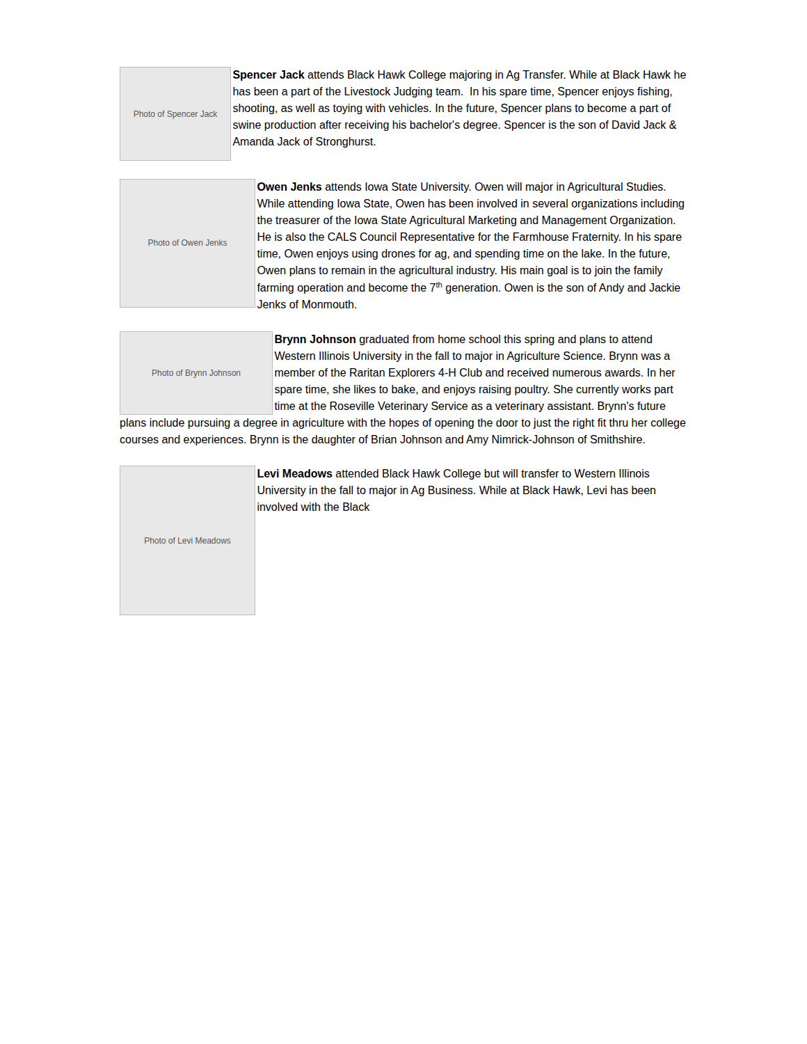Photo of Spencer Jack
Spencer Jack attends Black Hawk College majoring in Ag Transfer. While at Black Hawk he has been a part of the Livestock Judging team. In his spare time, Spencer enjoys fishing, shooting, as well as toying with vehicles. In the future, Spencer plans to become a part of swine production after receiving his bachelor's degree. Spencer is the son of David Jack & Amanda Jack of Stronghurst.
Photo of Owen Jenks
Owen Jenks attends Iowa State University. Owen will major in Agricultural Studies. While attending Iowa State, Owen has been involved in several organizations including the treasurer of the Iowa State Agricultural Marketing and Management Organization. He is also the CALS Council Representative for the Farmhouse Fraternity. In his spare time, Owen enjoys using drones for ag, and spending time on the lake. In the future, Owen plans to remain in the agricultural industry. His main goal is to join the family farming operation and become the 7th generation. Owen is the son of Andy and Jackie Jenks of Monmouth.
Photo of Brynn Johnson
Brynn Johnson graduated from home school this spring and plans to attend Western Illinois University in the fall to major in Agriculture Science. Brynn was a member of the Raritan Explorers 4-H Club and received numerous awards. In her spare time, she likes to bake, and enjoys raising poultry. She currently works part time at the Roseville Veterinary Service as a veterinary assistant. Brynn's future plans include pursuing a degree in agriculture with the hopes of opening the door to just the right fit thru her college courses and experiences. Brynn is the daughter of Brian Johnson and Amy Nimrick-Johnson of Smithshire.
Photo of Levi Meadows
Levi Meadows attended Black Hawk College but will transfer to Western Illinois University in the fall to major in Ag Business. While at Black Hawk, Levi has been involved with the Black